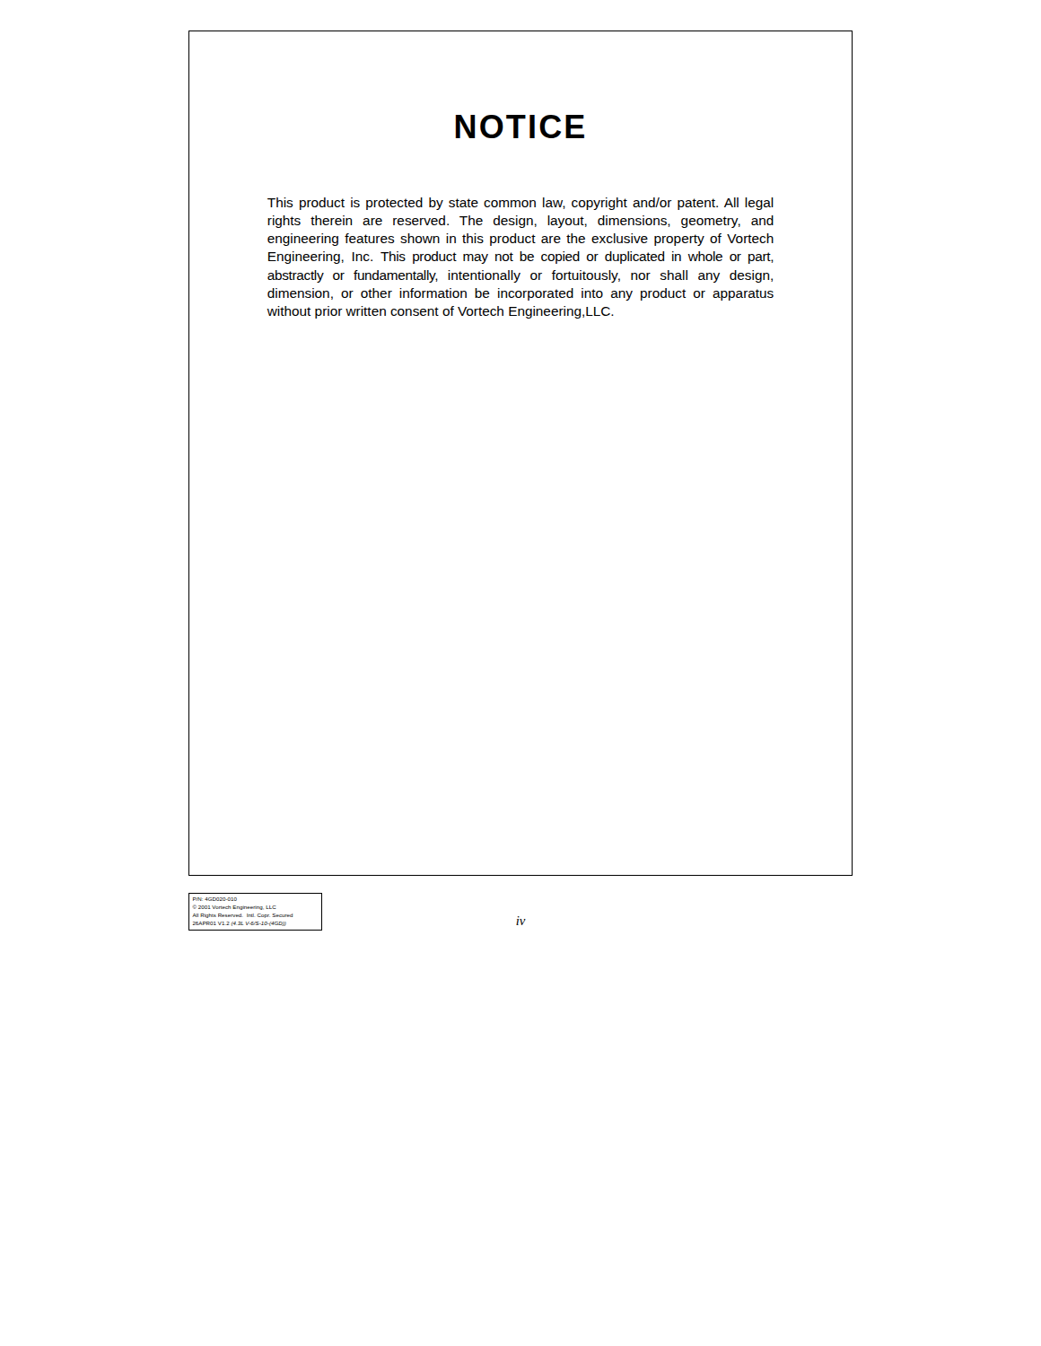NOTICE
This product is protected by state common law, copyright and/or patent. All legal rights therein are reserved. The design, layout, dimensions, geometry, and engineering features shown in this product are the exclusive property of Vortech Engineering, Inc. This product may not be copied or duplicated in whole or part, abstractly or fundamentally, intentionally or fortuitously, nor shall any design, dimension, or other information be incorporated into any product or apparatus without prior written consent of Vortech Engineering,LLC.
P/N: 4GD020-010
© 2001 Vortech Engineering, LLC
All Rights Reserved. Intl. Copr. Secured
26APR01 V1.2 (4.3L V-6/S-10-(4GD))
iv